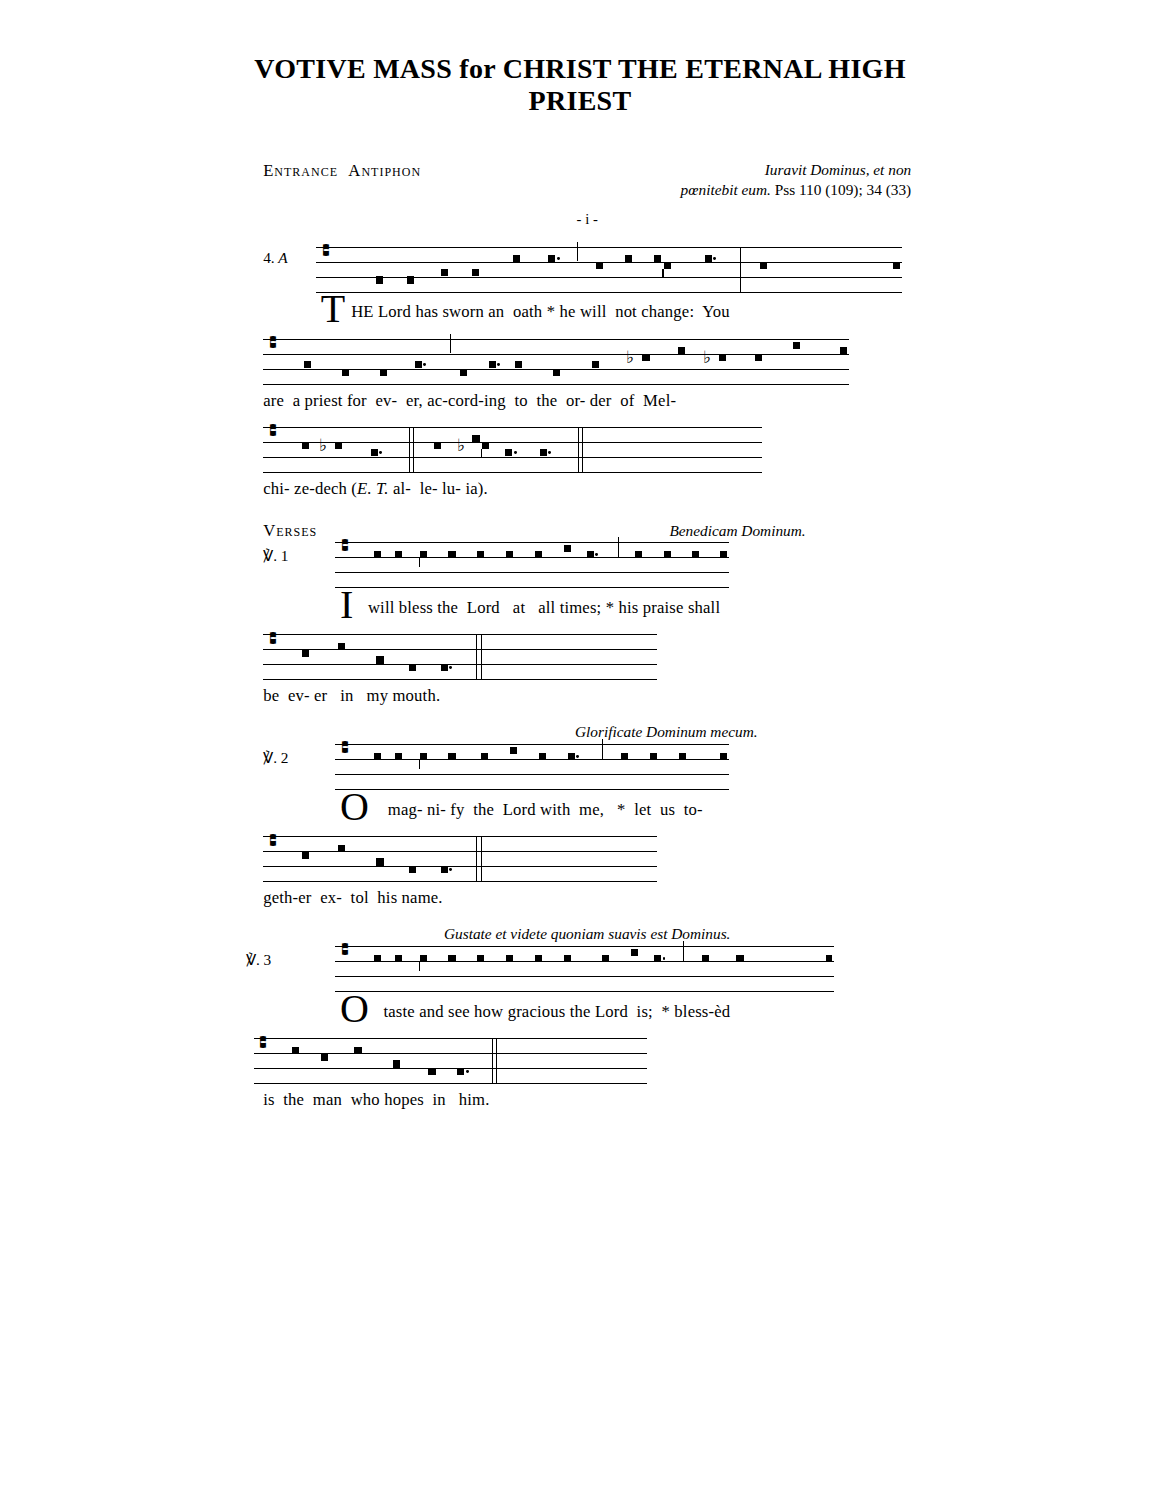VOTIVE MASS for CHRIST THE ETERNAL HIGH PRIEST
Entrance Antiphon
Iuravit Dominus, et non
pœnitebit eum. Pss 110 (109); 34 (33)
- i -
4. A
𝇐
THE Lord has sworn an oath * he will not change: You
𝇐 ♭ ♭
are a priest for ev- er, ac-cord-ing to the or- der of Mel-
𝇐 ♭ ♭
chi- ze-dech (E. T. al- le- lu- ia).
Verses
Benedicam Dominum.
℣. 1
𝇐
I will bless the Lord at all times; * his praise shall
𝇐
be ev- er in my mouth.
Glorificate Dominum mecum.
℣. 2
𝇐
O mag- ni- fy the Lord with me, * let us to-
𝇐
geth-er ex- tol his name.
Gustate et videte quoniam suavis est Dominus.
℣. 3
𝇐
O taste and see how gracious the Lord is; * bless-èd
𝇐
is the man who hopes in him.